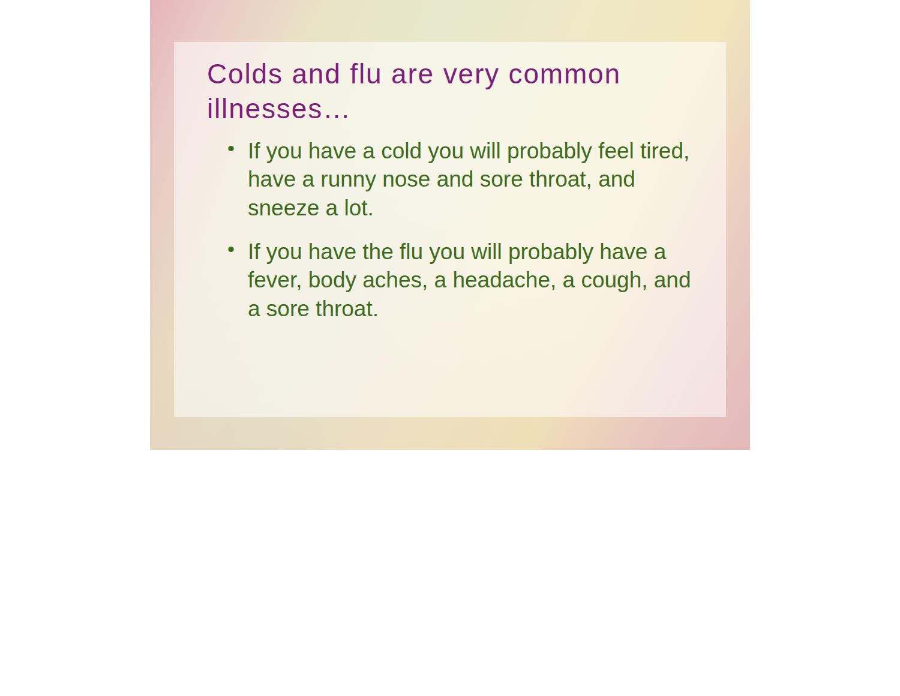Colds and flu are very common illnesses…
If you have a cold you will probably feel tired, have a runny nose and sore throat, and sneeze a lot.
If you have the flu you will probably have a fever, body aches, a headache, a cough, and a sore throat.